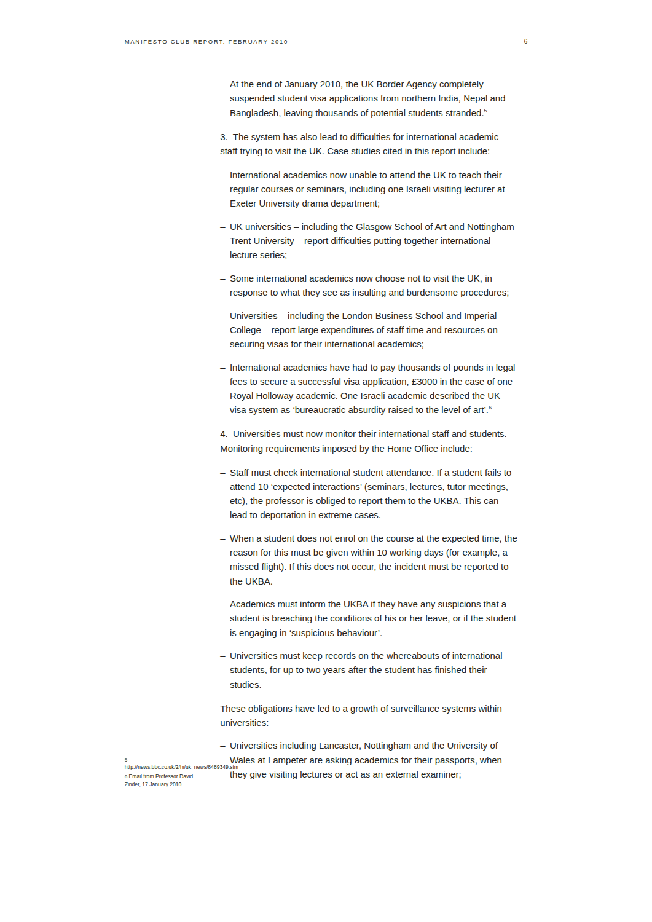Manifesto Club Report: February 2010 6
At the end of January 2010, the UK Border Agency completely suspended student visa applications from northern India, Nepal and Bangladesh, leaving thousands of potential students stranded.5
3. The system has also lead to difficulties for international academic staff trying to visit the UK. Case studies cited in this report include:
International academics now unable to attend the UK to teach their regular courses or seminars, including one Israeli visiting lecturer at Exeter University drama department;
UK universities – including the Glasgow School of Art and Nottingham Trent University – report difficulties putting together international lecture series;
Some international academics now choose not to visit the UK, in response to what they see as insulting and burdensome procedures;
Universities – including the London Business School and Imperial College – report large expenditures of staff time and resources on securing visas for their international academics;
International academics have had to pay thousands of pounds in legal fees to secure a successful visa application, £3000 in the case of one Royal Holloway academic. One Israeli academic described the UK visa system as ‘bureaucratic absurdity raised to the level of art’.6
4. Universities must now monitor their international staff and students. Monitoring requirements imposed by the Home Office include:
Staff must check international student attendance. If a student fails to attend 10 ‘expected interactions’ (seminars, lectures, tutor meetings, etc), the professor is obliged to report them to the UKBA. This can lead to deportation in extreme cases.
When a student does not enrol on the course at the expected time, the reason for this must be given within 10 working days (for example, a missed flight). If this does not occur, the incident must be reported to the UKBA.
Academics must inform the UKBA if they have any suspicions that a student is breaching the conditions of his or her leave, or if the student is engaging in ‘suspicious behaviour’.
Universities must keep records on the whereabouts of international students, for up to two years after the student has finished their studies.
These obligations have led to a growth of surveillance systems within universities:
Universities including Lancaster, Nottingham and the University of Wales at Lampeter are asking academics for their passports, when they give visiting lectures or act as an external examiner;
5 http://news.bbc.co.uk/2/hi/uk_news/8489349.stm
6 Email from Professor David Zinder, 17 January 2010